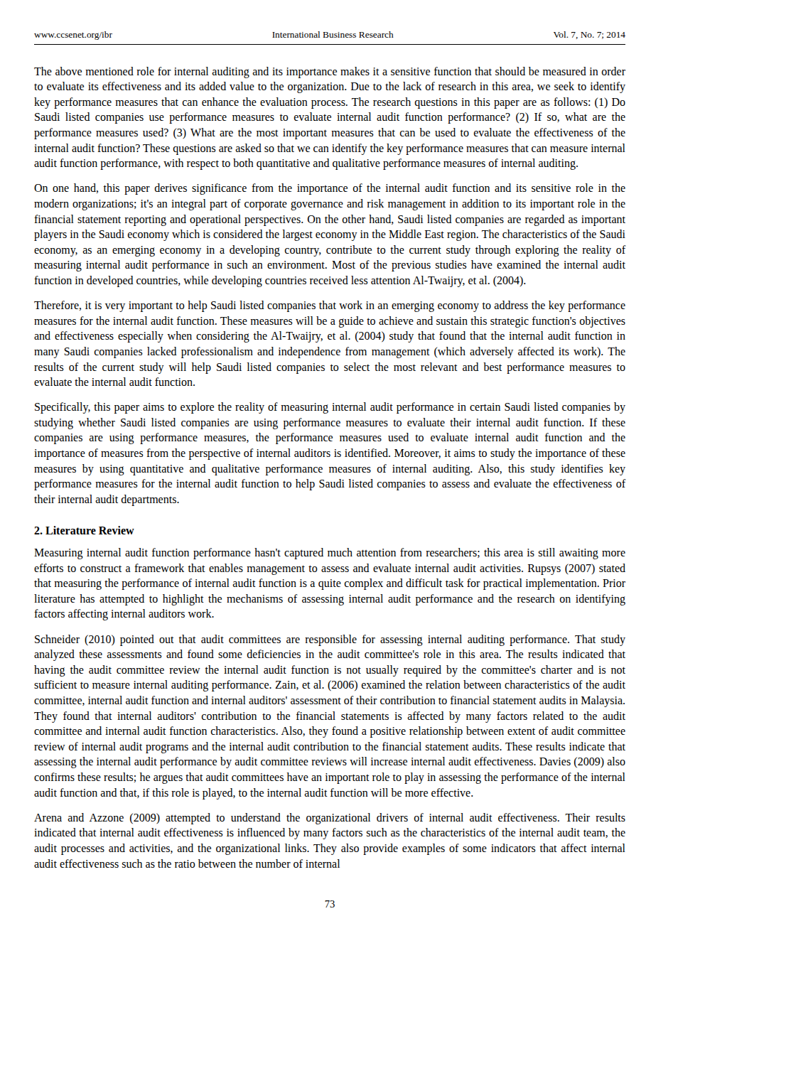www.ccsenet.org/ibr International Business Research Vol. 7, No. 7; 2014
The above mentioned role for internal auditing and its importance makes it a sensitive function that should be measured in order to evaluate its effectiveness and its added value to the organization. Due to the lack of research in this area, we seek to identify key performance measures that can enhance the evaluation process. The research questions in this paper are as follows: (1) Do Saudi listed companies use performance measures to evaluate internal audit function performance? (2) If so, what are the performance measures used? (3) What are the most important measures that can be used to evaluate the effectiveness of the internal audit function? These questions are asked so that we can identify the key performance measures that can measure internal audit function performance, with respect to both quantitative and qualitative performance measures of internal auditing.
On one hand, this paper derives significance from the importance of the internal audit function and its sensitive role in the modern organizations; it's an integral part of corporate governance and risk management in addition to its important role in the financial statement reporting and operational perspectives. On the other hand, Saudi listed companies are regarded as important players in the Saudi economy which is considered the largest economy in the Middle East region. The characteristics of the Saudi economy, as an emerging economy in a developing country, contribute to the current study through exploring the reality of measuring internal audit performance in such an environment. Most of the previous studies have examined the internal audit function in developed countries, while developing countries received less attention Al-Twaijry, et al. (2004).
Therefore, it is very important to help Saudi listed companies that work in an emerging economy to address the key performance measures for the internal audit function. These measures will be a guide to achieve and sustain this strategic function's objectives and effectiveness especially when considering the Al-Twaijry, et al. (2004) study that found that the internal audit function in many Saudi companies lacked professionalism and independence from management (which adversely affected its work). The results of the current study will help Saudi listed companies to select the most relevant and best performance measures to evaluate the internal audit function.
Specifically, this paper aims to explore the reality of measuring internal audit performance in certain Saudi listed companies by studying whether Saudi listed companies are using performance measures to evaluate their internal audit function. If these companies are using performance measures, the performance measures used to evaluate internal audit function and the importance of measures from the perspective of internal auditors is identified. Moreover, it aims to study the importance of these measures by using quantitative and qualitative performance measures of internal auditing. Also, this study identifies key performance measures for the internal audit function to help Saudi listed companies to assess and evaluate the effectiveness of their internal audit departments.
2. Literature Review
Measuring internal audit function performance hasn't captured much attention from researchers; this area is still awaiting more efforts to construct a framework that enables management to assess and evaluate internal audit activities. Rupsys (2007) stated that measuring the performance of internal audit function is a quite complex and difficult task for practical implementation. Prior literature has attempted to highlight the mechanisms of assessing internal audit performance and the research on identifying factors affecting internal auditors work.
Schneider (2010) pointed out that audit committees are responsible for assessing internal auditing performance. That study analyzed these assessments and found some deficiencies in the audit committee's role in this area. The results indicated that having the audit committee review the internal audit function is not usually required by the committee's charter and is not sufficient to measure internal auditing performance. Zain, et al. (2006) examined the relation between characteristics of the audit committee, internal audit function and internal auditors' assessment of their contribution to financial statement audits in Malaysia. They found that internal auditors' contribution to the financial statements is affected by many factors related to the audit committee and internal audit function characteristics. Also, they found a positive relationship between extent of audit committee review of internal audit programs and the internal audit contribution to the financial statement audits. These results indicate that assessing the internal audit performance by audit committee reviews will increase internal audit effectiveness. Davies (2009) also confirms these results; he argues that audit committees have an important role to play in assessing the performance of the internal audit function and that, if this role is played, to the internal audit function will be more effective.
Arena and Azzone (2009) attempted to understand the organizational drivers of internal audit effectiveness. Their results indicated that internal audit effectiveness is influenced by many factors such as the characteristics of the internal audit team, the audit processes and activities, and the organizational links. They also provide examples of some indicators that affect internal audit effectiveness such as the ratio between the number of internal
73